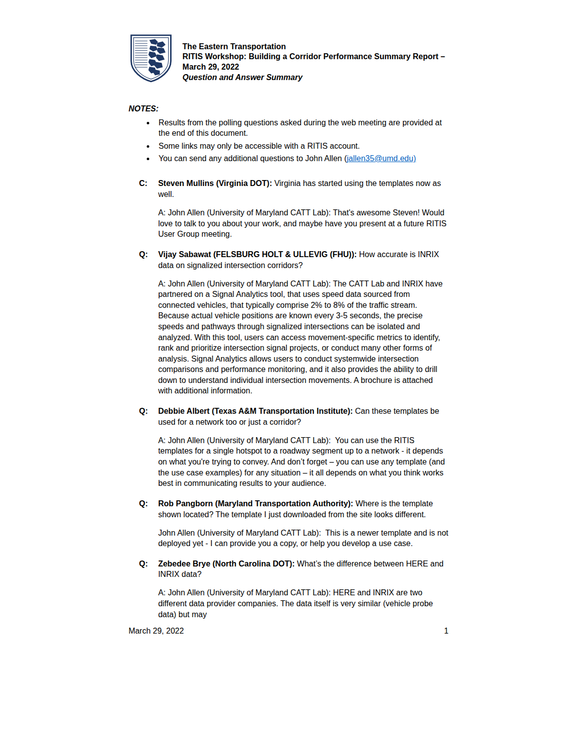The Eastern Transportation
RITIS Workshop: Building a Corridor Performance Summary Report – March 29, 2022
Question and Answer Summary
NOTES:
Results from the polling questions asked during the web meeting are provided at the end of this document.
Some links may only be accessible with a RITIS account.
You can send any additional questions to John Allen (jallen35@umd.edu)
C:
Steven Mullins (Virginia DOT): Virginia has started using the templates now as well.
A: John Allen (University of Maryland CATT Lab): That's awesome Steven! Would love to talk to you about your work, and maybe have you present at a future RITIS User Group meeting.
Q:
Vijay Sabawat (FELSBURG HOLT & ULLEVIG (FHU)): How accurate is INRIX data on signalized intersection corridors?
A: John Allen (University of Maryland CATT Lab): The CATT Lab and INRIX have partnered on a Signal Analytics tool, that uses speed data sourced from connected vehicles, that typically comprise 2% to 8% of the traffic stream. Because actual vehicle positions are known every 3-5 seconds, the precise speeds and pathways through signalized intersections can be isolated and analyzed. With this tool, users can access movement-specific metrics to identify, rank and prioritize intersection signal projects, or conduct many other forms of analysis. Signal Analytics allows users to conduct systemwide intersection comparisons and performance monitoring, and it also provides the ability to drill down to understand individual intersection movements. A brochure is attached with additional information.
Q:
Debbie Albert (Texas A&M Transportation Institute): Can these templates be used for a network too or just a corridor?
A: John Allen (University of Maryland CATT Lab): You can use the RITIS templates for a single hotspot to a roadway segment up to a network - it depends on what you're trying to convey. And don’t forget – you can use any template (and the use case examples) for any situation – it all depends on what you think works best in communicating results to your audience.
Q:
Rob Pangborn (Maryland Transportation Authority): Where is the template shown located? The template I just downloaded from the site looks different.
John Allen (University of Maryland CATT Lab): This is a newer template and is not deployed yet - I can provide you a copy, or help you develop a use case.
Q:
Zebedee Brye (North Carolina DOT): What’s the difference between HERE and INRIX data?
A: John Allen (University of Maryland CATT Lab): HERE and INRIX are two different data provider companies. The data itself is very similar (vehicle probe data) but may
March 29, 2022 1